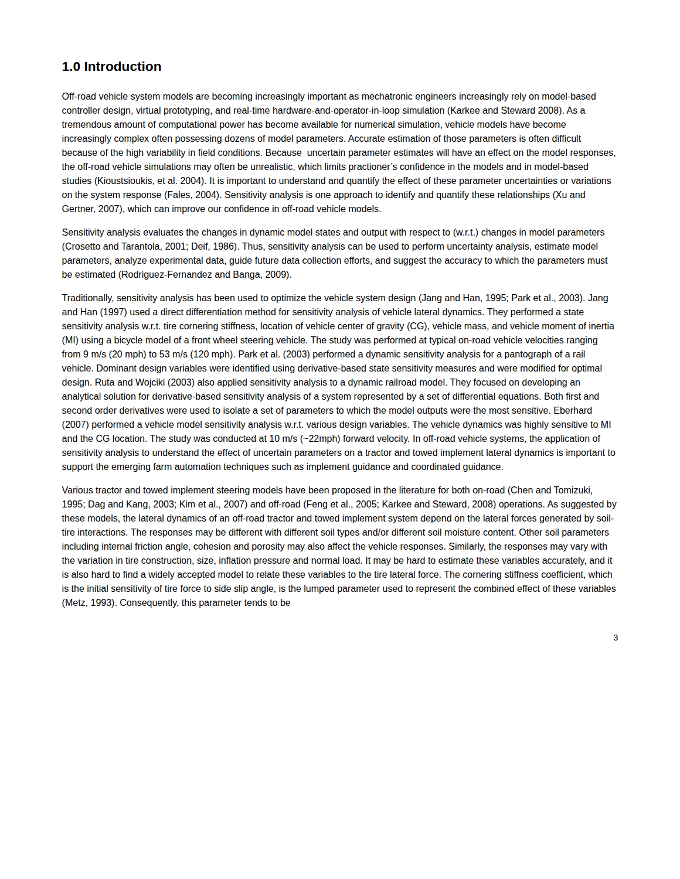1.0 Introduction
Off-road vehicle system models are becoming increasingly important as mechatronic engineers increasingly rely on model-based controller design, virtual prototyping, and real-time hardware-and-operator-in-loop simulation (Karkee and Steward 2008). As a tremendous amount of computational power has become available for numerical simulation, vehicle models have become increasingly complex often possessing dozens of model parameters. Accurate estimation of those parameters is often difficult because of the high variability in field conditions. Because uncertain parameter estimates will have an effect on the model responses, the off-road vehicle simulations may often be unrealistic, which limits practioner’s confidence in the models and in model-based studies (Kioustsioukis, et al. 2004). It is important to understand and quantify the effect of these parameter uncertainties or variations on the system response (Fales, 2004). Sensitivity analysis is one approach to identify and quantify these relationships (Xu and Gertner, 2007), which can improve our confidence in off-road vehicle models.
Sensitivity analysis evaluates the changes in dynamic model states and output with respect to (w.r.t.) changes in model parameters (Crosetto and Tarantola, 2001; Deif, 1986). Thus, sensitivity analysis can be used to perform uncertainty analysis, estimate model parameters, analyze experimental data, guide future data collection efforts, and suggest the accuracy to which the parameters must be estimated (Rodriguez-Fernandez and Banga, 2009).
Traditionally, sensitivity analysis has been used to optimize the vehicle system design (Jang and Han, 1995; Park et al., 2003). Jang and Han (1997) used a direct differentiation method for sensitivity analysis of vehicle lateral dynamics. They performed a state sensitivity analysis w.r.t. tire cornering stiffness, location of vehicle center of gravity (CG), vehicle mass, and vehicle moment of inertia (MI) using a bicycle model of a front wheel steering vehicle. The study was performed at typical on-road vehicle velocities ranging from 9 m/s (20 mph) to 53 m/s (120 mph). Park et al. (2003) performed a dynamic sensitivity analysis for a pantograph of a rail vehicle. Dominant design variables were identified using derivative-based state sensitivity measures and were modified for optimal design. Ruta and Wojciki (2003) also applied sensitivity analysis to a dynamic railroad model. They focused on developing an analytical solution for derivative-based sensitivity analysis of a system represented by a set of differential equations. Both first and second order derivatives were used to isolate a set of parameters to which the model outputs were the most sensitive. Eberhard (2007) performed a vehicle model sensitivity analysis w.r.t. various design variables. The vehicle dynamics was highly sensitive to MI and the CG location. The study was conducted at 10 m/s (~22mph) forward velocity. In off-road vehicle systems, the application of sensitivity analysis to understand the effect of uncertain parameters on a tractor and towed implement lateral dynamics is important to support the emerging farm automation techniques such as implement guidance and coordinated guidance.
Various tractor and towed implement steering models have been proposed in the literature for both on-road (Chen and Tomizuki, 1995; Dag and Kang, 2003; Kim et al., 2007) and off-road (Feng et al., 2005; Karkee and Steward, 2008) operations. As suggested by these models, the lateral dynamics of an off-road tractor and towed implement system depend on the lateral forces generated by soil-tire interactions. The responses may be different with different soil types and/or different soil moisture content. Other soil parameters including internal friction angle, cohesion and porosity may also affect the vehicle responses. Similarly, the responses may vary with the variation in tire construction, size, inflation pressure and normal load. It may be hard to estimate these variables accurately, and it is also hard to find a widely accepted model to relate these variables to the tire lateral force. The cornering stiffness coefficient, which is the initial sensitivity of tire force to side slip angle, is the lumped parameter used to represent the combined effect of these variables (Metz, 1993). Consequently, this parameter tends to be
3